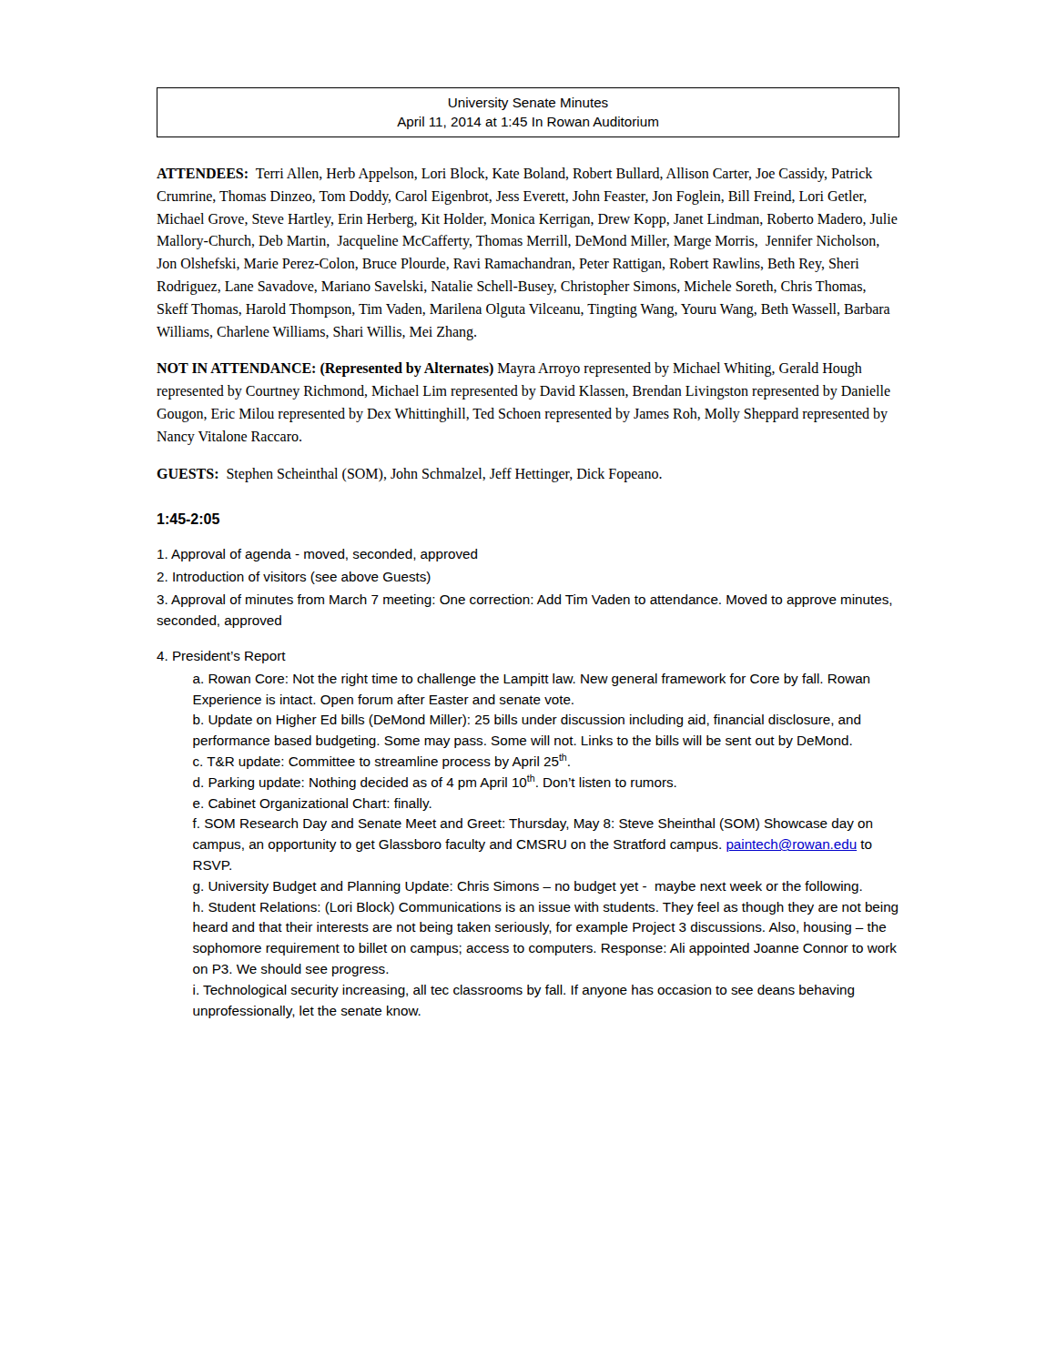University Senate Minutes
April 11, 2014 at 1:45 In Rowan Auditorium
ATTENDEES: Terri Allen, Herb Appelson, Lori Block, Kate Boland, Robert Bullard, Allison Carter, Joe Cassidy, Patrick Crumrine, Thomas Dinzeo, Tom Doddy, Carol Eigenbrot, Jess Everett, John Feaster, Jon Foglein, Bill Freind, Lori Getler, Michael Grove, Steve Hartley, Erin Herberg, Kit Holder, Monica Kerrigan, Drew Kopp, Janet Lindman, Roberto Madero, Julie Mallory-Church, Deb Martin, Jacqueline McCafferty, Thomas Merrill, DeMond Miller, Marge Morris, Jennifer Nicholson, Jon Olshefski, Marie Perez-Colon, Bruce Plourde, Ravi Ramachandran, Peter Rattigan, Robert Rawlins, Beth Rey, Sheri Rodriguez, Lane Savadove, Mariano Savelski, Natalie Schell-Busey, Christopher Simons, Michele Soreth, Chris Thomas, Skeff Thomas, Harold Thompson, Tim Vaden, Marilena Olguta Vilceanu, Tingting Wang, Youru Wang, Beth Wassell, Barbara Williams, Charlene Williams, Shari Willis, Mei Zhang.
NOT IN ATTENDANCE: (Represented by Alternates) Mayra Arroyo represented by Michael Whiting, Gerald Hough represented by Courtney Richmond, Michael Lim represented by David Klassen, Brendan Livingston represented by Danielle Gougon, Eric Milou represented by Dex Whittinghill, Ted Schoen represented by James Roh, Molly Sheppard represented by Nancy Vitalone Raccaro.
GUESTS: Stephen Scheinthal (SOM), John Schmalzel, Jeff Hettinger, Dick Fopeano.
1:45-2:05
1. Approval of agenda - moved, seconded, approved
2. Introduction of visitors (see above Guests)
3. Approval of minutes from March 7 meeting: One correction: Add Tim Vaden to attendance. Moved to approve minutes, seconded, approved
4. President’s Report
a. Rowan Core: Not the right time to challenge the Lampitt law. New general framework for Core by fall. Rowan Experience is intact. Open forum after Easter and senate vote.
b. Update on Higher Ed bills (DeMond Miller): 25 bills under discussion including aid, financial disclosure, and performance based budgeting. Some may pass. Some will not. Links to the bills will be sent out by DeMond.
c. T&R update: Committee to streamline process by April 25th.
d. Parking update: Nothing decided as of 4 pm April 10th. Don’t listen to rumors.
e. Cabinet Organizational Chart: finally.
f. SOM Research Day and Senate Meet and Greet: Thursday, May 8: Steve Sheinthal (SOM) Showcase day on campus, an opportunity to get Glassboro faculty and CMSRU on the Stratford campus. paintech@rowan.edu to RSVP.
g. University Budget and Planning Update: Chris Simons – no budget yet - maybe next week or the following.
h. Student Relations: (Lori Block) Communications is an issue with students. They feel as though they are not being heard and that their interests are not being taken seriously, for example Project 3 discussions. Also, housing – the sophomore requirement to billet on campus; access to computers. Response: Ali appointed Joanne Connor to work on P3. We should see progress.
i. Technological security increasing, all tec classrooms by fall. If anyone has occasion to see deans behaving unprofessionally, let the senate know.